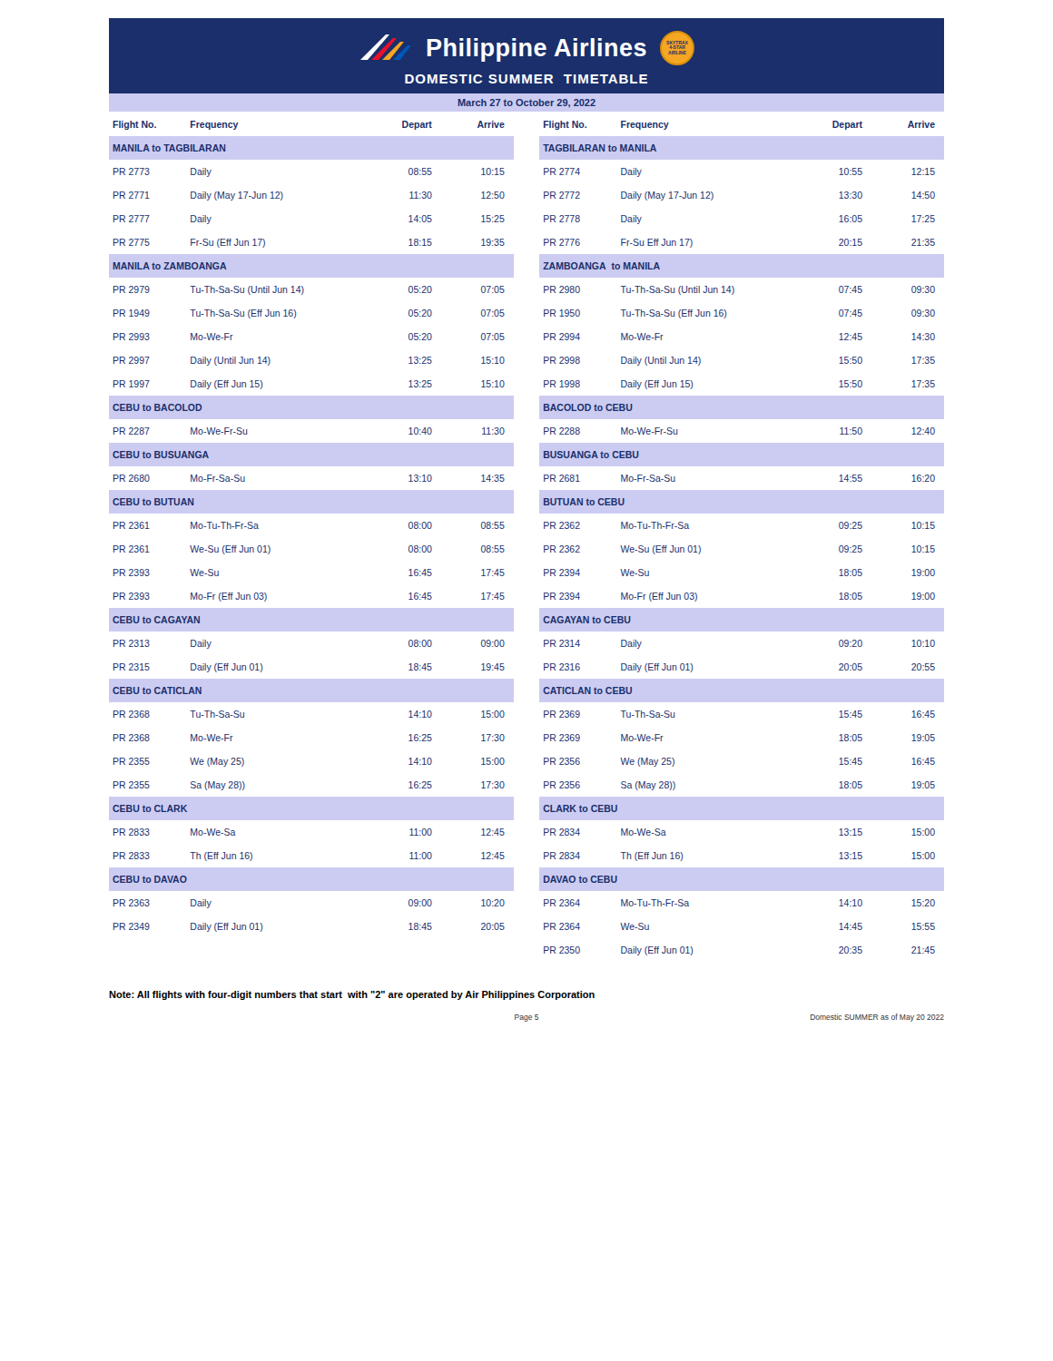Philippine Airlines
SKYTRAX
4-STAR
AIRLINE
DOMESTIC SUMMER TIMETABLE
March 27 to October 29, 2022
| Flight No. | Frequency | Depart | Arrive | | Flight No. | Frequency | Depart | Arrive |
| MANILA to TAGBILARAN | | TAGBILARAN to MANILA |
| PR 2773 | Daily | 08:55 | 10:15 | | PR 2774 | Daily | 10:55 | 12:15 |
| PR 2771 | Daily (May 17-Jun 12) | 11:30 | 12:50 | | PR 2772 | Daily (May 17-Jun 12) | 13:30 | 14:50 |
| PR 2777 | Daily | 14:05 | 15:25 | | PR 2778 | Daily | 16:05 | 17:25 |
| PR 2775 | Fr-Su (Eff Jun 17) | 18:15 | 19:35 | | PR 2776 | Fr-Su Eff Jun 17) | 20:15 | 21:35 |
| MANILA to ZAMBOANGA | | ZAMBOANGA to MANILA |
| PR 2979 | Tu-Th-Sa-Su (Until Jun 14) | 05:20 | 07:05 | | PR 2980 | Tu-Th-Sa-Su (Until Jun 14) | 07:45 | 09:30 |
| PR 1949 | Tu-Th-Sa-Su (Eff Jun 16) | 05:20 | 07:05 | | PR 1950 | Tu-Th-Sa-Su (Eff Jun 16) | 07:45 | 09:30 |
| PR 2993 | Mo-We-Fr | 05:20 | 07:05 | | PR 2994 | Mo-We-Fr | 12:45 | 14:30 |
| PR 2997 | Daily (Until Jun 14) | 13:25 | 15:10 | | PR 2998 | Daily (Until Jun 14) | 15:50 | 17:35 |
| PR 1997 | Daily (Eff Jun 15) | 13:25 | 15:10 | | PR 1998 | Daily (Eff Jun 15) | 15:50 | 17:35 |
| CEBU to BACOLOD | | BACOLOD to CEBU |
| PR 2287 | Mo-We-Fr-Su | 10:40 | 11:30 | | PR 2288 | Mo-We-Fr-Su | 11:50 | 12:40 |
| CEBU to BUSUANGA | | BUSUANGA to CEBU |
| PR 2680 | Mo-Fr-Sa-Su | 13:10 | 14:35 | | PR 2681 | Mo-Fr-Sa-Su | 14:55 | 16:20 |
| CEBU to BUTUAN | | BUTUAN to CEBU |
| PR 2361 | Mo-Tu-Th-Fr-Sa | 08:00 | 08:55 | | PR 2362 | Mo-Tu-Th-Fr-Sa | 09:25 | 10:15 |
| PR 2361 | We-Su (Eff Jun 01) | 08:00 | 08:55 | | PR 2362 | We-Su (Eff Jun 01) | 09:25 | 10:15 |
| PR 2393 | We-Su | 16:45 | 17:45 | | PR 2394 | We-Su | 18:05 | 19:00 |
| PR 2393 | Mo-Fr (Eff Jun 03) | 16:45 | 17:45 | | PR 2394 | Mo-Fr (Eff Jun 03) | 18:05 | 19:00 |
| CEBU to CAGAYAN | | CAGAYAN to CEBU |
| PR 2313 | Daily | 08:00 | 09:00 | | PR 2314 | Daily | 09:20 | 10:10 |
| PR 2315 | Daily (Eff Jun 01) | 18:45 | 19:45 | | PR 2316 | Daily (Eff Jun 01) | 20:05 | 20:55 |
| CEBU to CATICLAN | | CATICLAN to CEBU |
| PR 2368 | Tu-Th-Sa-Su | 14:10 | 15:00 | | PR 2369 | Tu-Th-Sa-Su | 15:45 | 16:45 |
| PR 2368 | Mo-We-Fr | 16:25 | 17:30 | | PR 2369 | Mo-We-Fr | 18:05 | 19:05 |
| PR 2355 | We (May 25) | 14:10 | 15:00 | | PR 2356 | We (May 25) | 15:45 | 16:45 |
| PR 2355 | Sa (May 28)) | 16:25 | 17:30 | | PR 2356 | Sa (May 28)) | 18:05 | 19:05 |
| CEBU to CLARK | | CLARK to CEBU |
| PR 2833 | Mo-We-Sa | 11:00 | 12:45 | | PR 2834 | Mo-We-Sa | 13:15 | 15:00 |
| PR 2833 | Th (Eff Jun 16) | 11:00 | 12:45 | | PR 2834 | Th (Eff Jun 16) | 13:15 | 15:00 |
| CEBU to DAVAO | | DAVAO to CEBU |
| PR 2363 | Daily | 09:00 | 10:20 | | PR 2364 | Mo-Tu-Th-Fr-Sa | 14:10 | 15:20 |
| PR 2349 | Daily (Eff Jun 01) | 18:45 | 20:05 | | PR 2364 | We-Su | 14:45 | 15:55 |
| | | | | | PR 2350 | Daily (Eff Jun 01) | 20:35 | 21:45 |
Note: All flights with four-digit numbers that start with "2" are operated by Air Philippines Corporation
Page 5
Domestic SUMMER as of May 20 2022